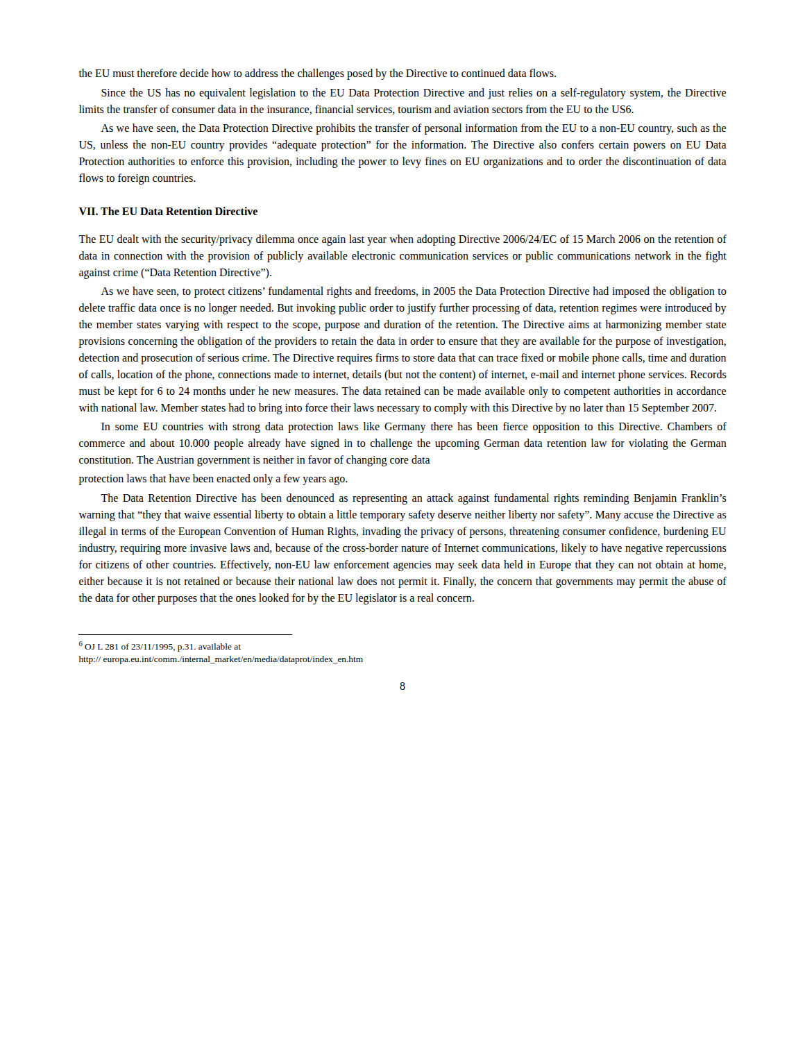the EU must therefore decide how to address the challenges posed by the Directive to continued data flows.
Since the US has no equivalent legislation to the EU Data Protection Directive and just relies on a self-regulatory system, the Directive limits the transfer of consumer data in the insurance, financial services, tourism and aviation sectors from the EU to the US6.
As we have seen, the Data Protection Directive prohibits the transfer of personal information from the EU to a non-EU country, such as the US, unless the non-EU country provides “adequate protection” for the information. The Directive also confers certain powers on EU Data Protection authorities to enforce this provision, including the power to levy fines on EU organizations and to order the discontinuation of data flows to foreign countries.
VII. The EU Data Retention Directive
The EU dealt with the security/privacy dilemma once again last year when adopting Directive 2006/24/EC of 15 March 2006 on the retention of data in connection with the provision of publicly available electronic communication services or public communications network in the fight against crime (“Data Retention Directive”).
As we have seen, to protect citizens’ fundamental rights and freedoms, in 2005 the Data Protection Directive had imposed the obligation to delete traffic data once is no longer needed. But invoking public order to justify further processing of data, retention regimes were introduced by the member states varying with respect to the scope, purpose and duration of the retention. The Directive aims at harmonizing member state provisions concerning the obligation of the providers to retain the data in order to ensure that they are available for the purpose of investigation, detection and prosecution of serious crime. The Directive requires firms to store data that can trace fixed or mobile phone calls, time and duration of calls, location of the phone, connections made to internet, details (but not the content) of internet, e-mail and internet phone services. Records must be kept for 6 to 24 months under he new measures. The data retained can be made available only to competent authorities in accordance with national law. Member states had to bring into force their laws necessary to comply with this Directive by no later than 15 September 2007.
In some EU countries with strong data protection laws like Germany there has been fierce opposition to this Directive. Chambers of commerce and about 10.000 people already have signed in to challenge the upcoming German data retention law for violating the German constitution. The Austrian government is neither in favor of changing core data
protection laws that have been enacted only a few years ago.
The Data Retention Directive has been denounced as representing an attack against fundamental rights reminding Benjamin Franklin’s warning that “they that waive essential liberty to obtain a little temporary safety deserve neither liberty nor safety”. Many accuse the Directive as illegal in terms of the European Convention of Human Rights, invading the privacy of persons, threatening consumer confidence, burdening EU industry, requiring more invasive laws and, because of the cross-border nature of Internet communications, likely to have negative repercussions for citizens of other countries. Effectively, non-EU law enforcement agencies may seek data held in Europe that they can not obtain at home, either because it is not retained or because their national law does not permit it. Finally, the concern that governments may permit the abuse of the data for other purposes that the ones looked for by the EU legislator is a real concern.
6 OJ L 281 of 23/11/1995, p.31. available at
http:// europa.eu.int/comm./internal_market/en/media/dataprot/index_en.htm
8